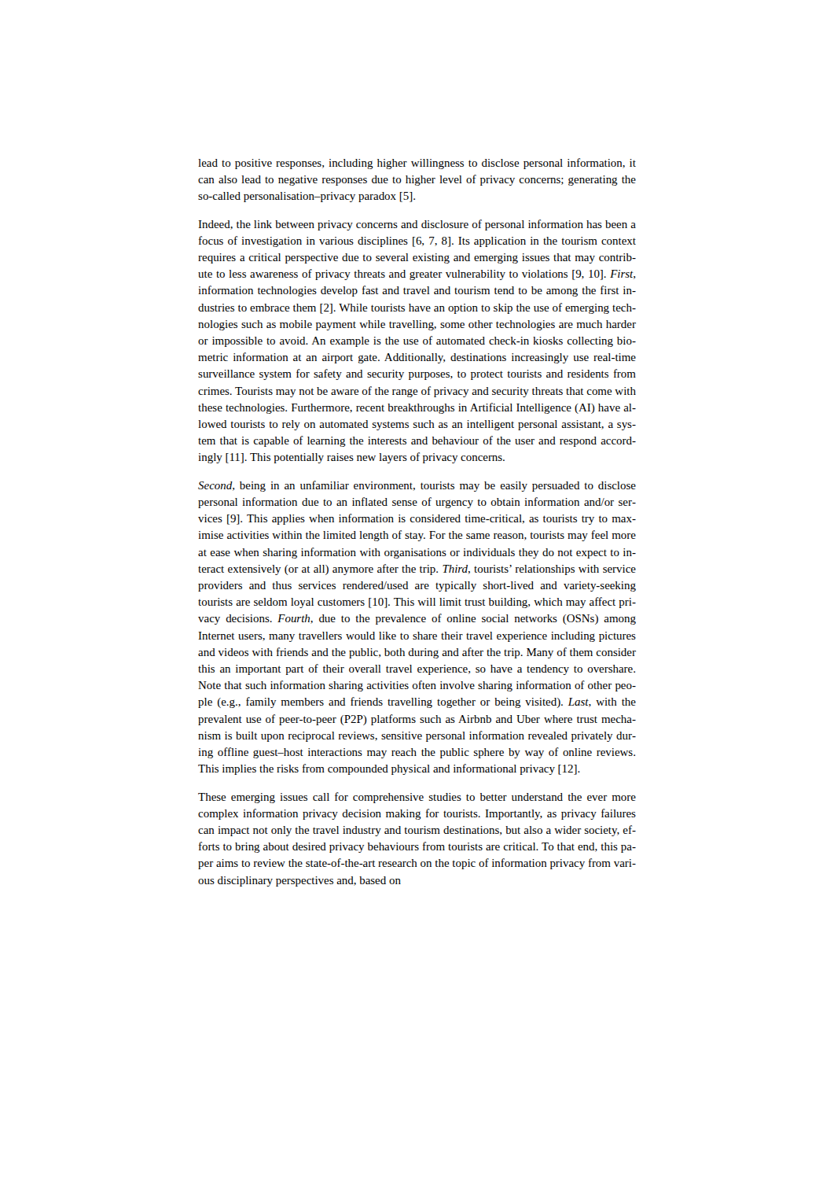lead to positive responses, including higher willingness to disclose personal information, it can also lead to negative responses due to higher level of privacy concerns; generating the so-called personalisation–privacy paradox [5].
Indeed, the link between privacy concerns and disclosure of personal information has been a focus of investigation in various disciplines [6, 7, 8]. Its application in the tourism context requires a critical perspective due to several existing and emerging issues that may contribute to less awareness of privacy threats and greater vulnerability to violations [9, 10]. First, information technologies develop fast and travel and tourism tend to be among the first industries to embrace them [2]. While tourists have an option to skip the use of emerging technologies such as mobile payment while travelling, some other technologies are much harder or impossible to avoid. An example is the use of automated check-in kiosks collecting biometric information at an airport gate. Additionally, destinations increasingly use real-time surveillance system for safety and security purposes, to protect tourists and residents from crimes. Tourists may not be aware of the range of privacy and security threats that come with these technologies. Furthermore, recent breakthroughs in Artificial Intelligence (AI) have allowed tourists to rely on automated systems such as an intelligent personal assistant, a system that is capable of learning the interests and behaviour of the user and respond accordingly [11]. This potentially raises new layers of privacy concerns.
Second, being in an unfamiliar environment, tourists may be easily persuaded to disclose personal information due to an inflated sense of urgency to obtain information and/or services [9]. This applies when information is considered time-critical, as tourists try to maximise activities within the limited length of stay. For the same reason, tourists may feel more at ease when sharing information with organisations or individuals they do not expect to interact extensively (or at all) anymore after the trip. Third, tourists’ relationships with service providers and thus services rendered/used are typically short-lived and variety-seeking tourists are seldom loyal customers [10]. This will limit trust building, which may affect privacy decisions. Fourth, due to the prevalence of online social networks (OSNs) among Internet users, many travellers would like to share their travel experience including pictures and videos with friends and the public, both during and after the trip. Many of them consider this an important part of their overall travel experience, so have a tendency to overshare. Note that such information sharing activities often involve sharing information of other people (e.g., family members and friends travelling together or being visited). Last, with the prevalent use of peer-to-peer (P2P) platforms such as Airbnb and Uber where trust mechanism is built upon reciprocal reviews, sensitive personal information revealed privately during offline guest–host interactions may reach the public sphere by way of online reviews. This implies the risks from compounded physical and informational privacy [12].
These emerging issues call for comprehensive studies to better understand the ever more complex information privacy decision making for tourists. Importantly, as privacy failures can impact not only the travel industry and tourism destinations, but also a wider society, efforts to bring about desired privacy behaviours from tourists are critical. To that end, this paper aims to review the state-of-the-art research on the topic of information privacy from various disciplinary perspectives and, based on